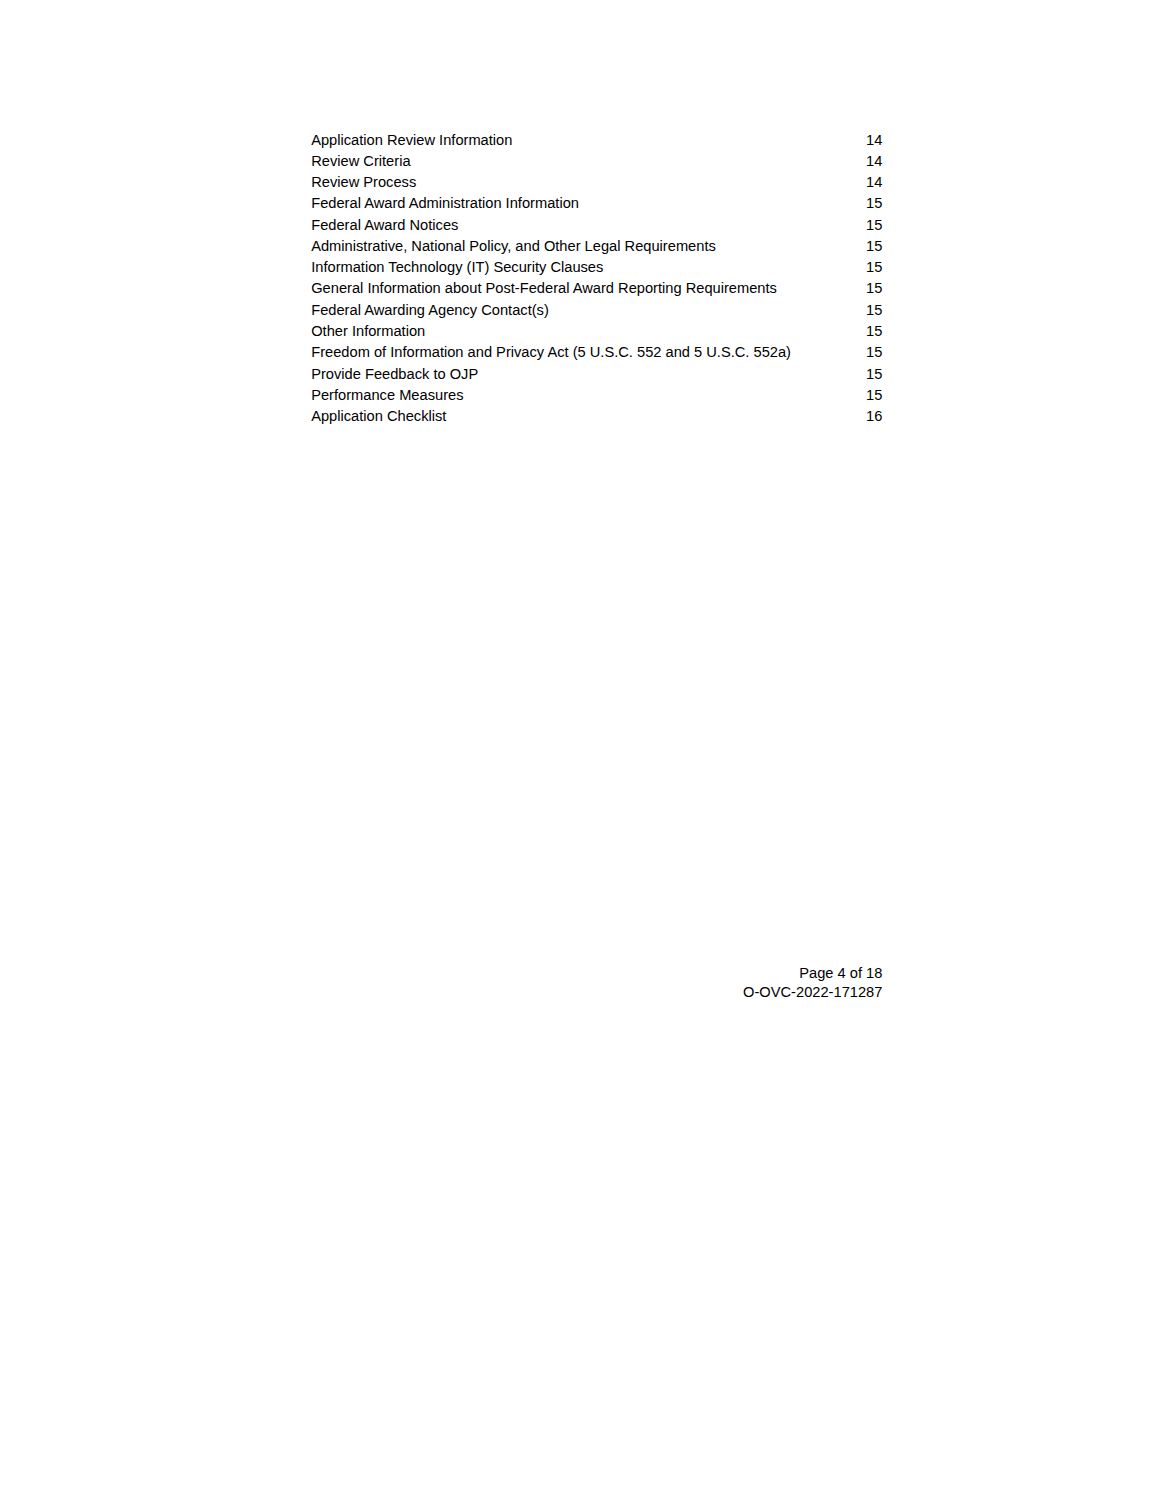| Application Review Information | 14 |
| Review Criteria | 14 |
| Review Process | 14 |
| Federal Award Administration Information | 15 |
| Federal Award Notices | 15 |
| Administrative, National Policy, and Other Legal Requirements | 15 |
| Information Technology (IT) Security Clauses | 15 |
| General Information about Post-Federal Award Reporting Requirements | 15 |
| Federal Awarding Agency Contact(s) | 15 |
| Other Information | 15 |
| Freedom of Information and Privacy Act (5 U.S.C. 552 and 5 U.S.C. 552a) | 15 |
| Provide Feedback to OJP | 15 |
| Performance Measures | 15 |
| Application Checklist | 16 |
Page 4 of 18
O-OVC-2022-171287